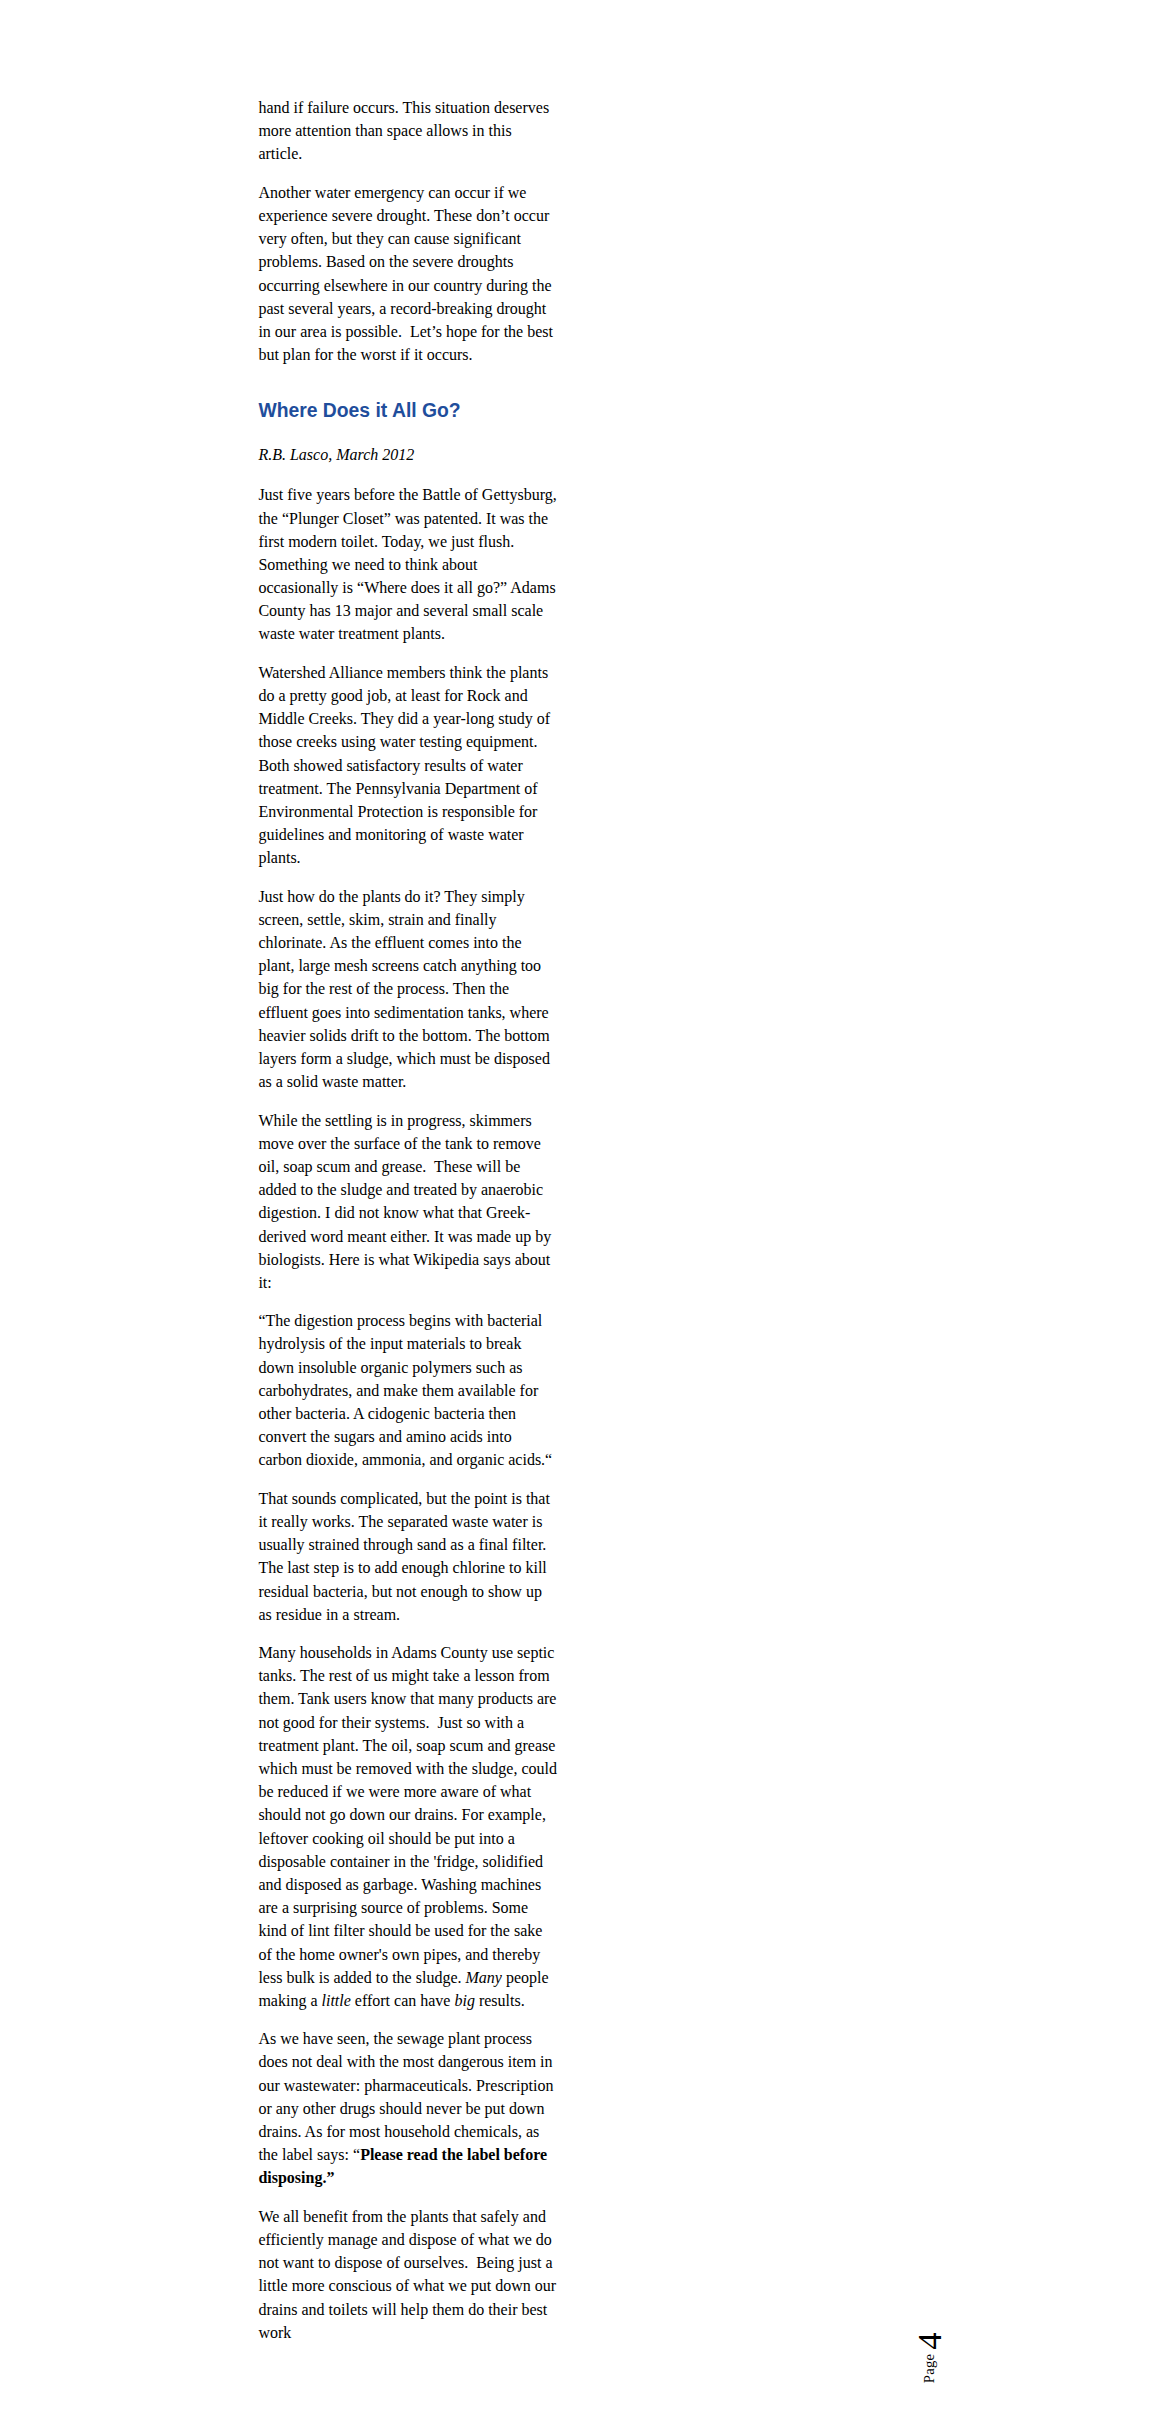hand if failure occurs. This situation deserves more attention than space allows in this article.
Another water emergency can occur if we experience severe drought. These don’t occur very often, but they can cause significant problems. Based on the severe droughts occurring elsewhere in our country during the past several years, a record-breaking drought in our area is possible. Let’s hope for the best but plan for the worst if it occurs.
Where Does it All Go?
R.B. Lasco, March 2012
Just five years before the Battle of Gettysburg, the “Plunger Closet” was patented. It was the first modern toilet. Today, we just flush. Something we need to think about occasionally is “Where does it all go?” Adams County has 13 major and several small scale waste water treatment plants.
Watershed Alliance members think the plants do a pretty good job, at least for Rock and Middle Creeks. They did a year-long study of those creeks using water testing equipment. Both showed satisfactory results of water treatment. The Pennsylvania Department of Environmental Protection is responsible for guidelines and monitoring of waste water plants.
Just how do the plants do it? They simply screen, settle, skim, strain and finally chlorinate. As the effluent comes into the plant, large mesh screens catch anything too big for the rest of the process. Then the effluent goes into sedimentation tanks, where heavier solids drift to the bottom. The bottom layers form a sludge, which must be disposed as a solid waste matter.
While the settling is in progress, skimmers move over the surface of the tank to remove oil, soap scum and grease. These will be added to the sludge and treated by anaerobic digestion. I did not know what that Greek-derived word meant either. It was made up by biologists. Here is what Wikipedia says about it:
“The digestion process begins with bacterial hydrolysis of the input materials to break down insoluble organic polymers such as carbohydrates, and make them available for other bacteria. A cidogenic bacteria then convert the sugars and amino acids into carbon dioxide, ammonia, and organic acids.“
That sounds complicated, but the point is that it really works. The separated waste water is usually strained through sand as a final filter. The last step is to add enough chlorine to kill residual bacteria, but not enough to show up as residue in a stream.
Many households in Adams County use septic tanks. The rest of us might take a lesson from them. Tank users know that many products are not good for their systems. Just so with a treatment plant. The oil, soap scum and grease which must be removed with the sludge, could be reduced if we were more aware of what should not go down our drains. For example, leftover cooking oil should be put into a disposable container in the 'fridge, solidified and disposed as garbage. Washing machines are a surprising source of problems. Some kind of lint filter should be used for the sake of the home owner's own pipes, and thereby less bulk is added to the sludge. Many people making a little effort can have big results.
As we have seen, the sewage plant process does not deal with the most dangerous item in our wastewater: pharmaceuticals. Prescription or any other drugs should never be put down drains. As for most household chemicals, as the label says: “Please read the label before disposing.”
We all benefit from the plants that safely and efficiently manage and dispose of what we do not want to dispose of ourselves. Being just a little more conscious of what we put down our drains and toilets will help them do their best work
Page 4